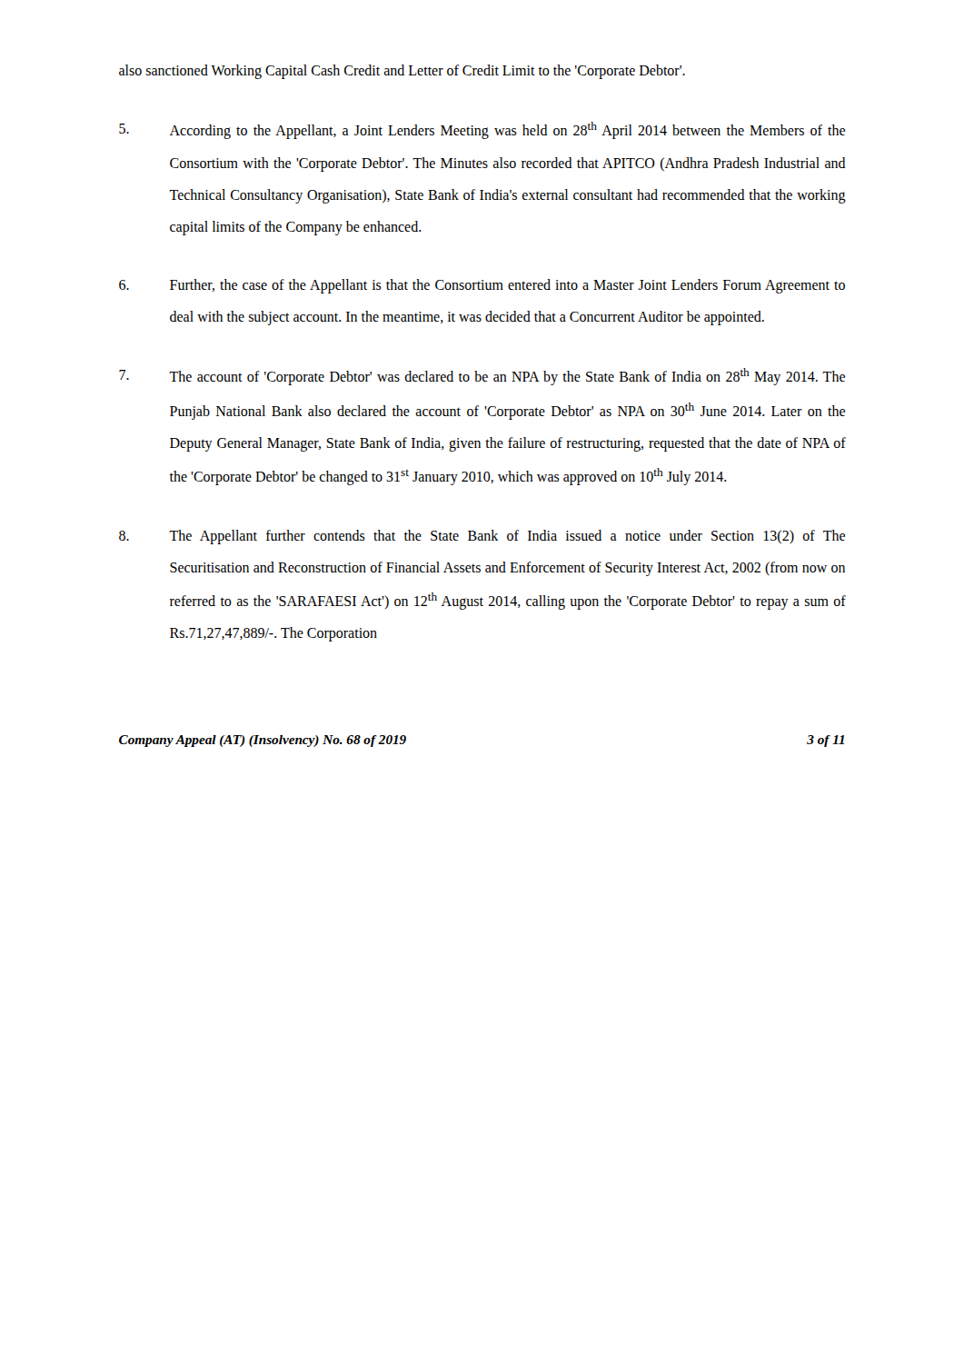also sanctioned Working Capital Cash Credit and Letter of Credit Limit to the 'Corporate Debtor'.
5.
According to the Appellant, a Joint Lenders Meeting was held on 28th April 2014 between the Members of the Consortium with the 'Corporate Debtor'. The Minutes also recorded that APITCO (Andhra Pradesh Industrial and Technical Consultancy Organisation), State Bank of India's external consultant had recommended that the working capital limits of the Company be enhanced.
6.
Further, the case of the Appellant is that the Consortium entered into a Master Joint Lenders Forum Agreement to deal with the subject account. In the meantime, it was decided that a Concurrent Auditor be appointed.
7.
The account of 'Corporate Debtor' was declared to be an NPA by the State Bank of India on 28th May 2014. The Punjab National Bank also declared the account of 'Corporate Debtor' as NPA on 30th June 2014. Later on the Deputy General Manager, State Bank of India, given the failure of restructuring, requested that the date of NPA of the 'Corporate Debtor' be changed to 31st January 2010, which was approved on 10th July 2014.
8.
The Appellant further contends that the State Bank of India issued a notice under Section 13(2) of The Securitisation and Reconstruction of Financial Assets and Enforcement of Security Interest Act, 2002 (from now on referred to as the 'SARAFAESI Act') on 12th August 2014, calling upon the 'Corporate Debtor' to repay a sum of Rs.71,27,47,889/-. The Corporation
Company Appeal (AT) (Insolvency) No. 68 of 2019
3 of 11